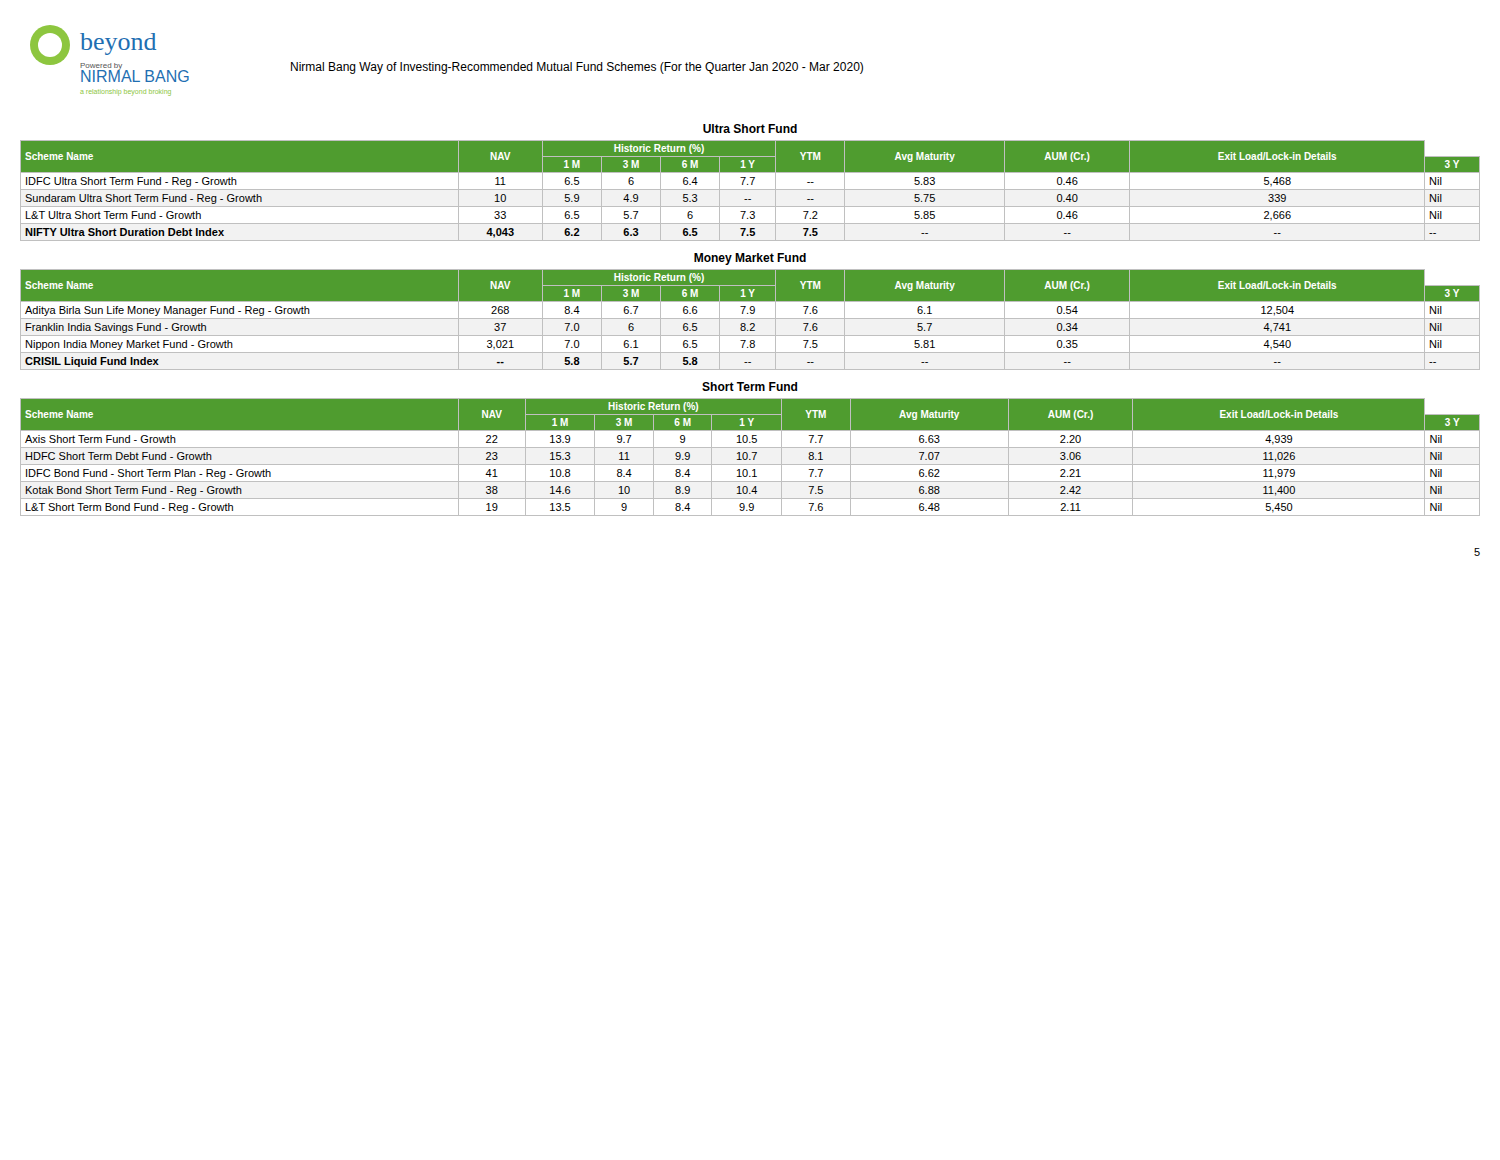beyond Powered by NIRMAL BANG a relationship beyond broking
Nirmal Bang Way of Investing-Recommended Mutual Fund Schemes (For the Quarter Jan 2020 - Mar 2020)
Ultra Short Fund
| Scheme Name | NAV | Historic Return (%) | YTM | Avg Maturity | AUM (Cr.) | Exit Load/Lock-in Details |
| --- | --- | --- | --- | --- | --- | --- |
| 1 M | 3 M | 6 M | 1 Y | 3 Y |
| IDFC Ultra Short Term Fund - Reg - Growth | 11 | 6.5 | 6 | 6.4 | 7.7 | -- | 5.83 | 0.46 | 5,468 | Nil |
| Sundaram Ultra Short Term Fund - Reg - Growth | 10 | 5.9 | 4.9 | 5.3 | -- | -- | 5.75 | 0.40 | 339 | Nil |
| L&T Ultra Short Term Fund - Growth | 33 | 6.5 | 5.7 | 6 | 7.3 | 7.2 | 5.85 | 0.46 | 2,666 | Nil |
| NIFTY Ultra Short Duration Debt Index | 4,043 | 6.2 | 6.3 | 6.5 | 7.5 | 7.5 | -- | -- | -- | -- |
Money Market Fund
| Scheme Name | NAV | Historic Return (%) | YTM | Avg Maturity | AUM (Cr.) | Exit Load/Lock-in Details |
| --- | --- | --- | --- | --- | --- | --- |
| 1 M | 3 M | 6 M | 1 Y | 3 Y |
| Aditya Birla Sun Life Money Manager Fund - Reg - Growth | 268 | 8.4 | 6.7 | 6.6 | 7.9 | 7.6 | 6.1 | 0.54 | 12,504 | Nil |
| Franklin India Savings Fund - Growth | 37 | 7.0 | 6 | 6.5 | 8.2 | 7.6 | 5.7 | 0.34 | 4,741 | Nil |
| Nippon India Money Market Fund - Growth | 3,021 | 7.0 | 6.1 | 6.5 | 7.8 | 7.5 | 5.81 | 0.35 | 4,540 | Nil |
| CRISIL Liquid Fund Index | -- | 5.8 | 5.7 | 5.8 | -- | -- | -- | -- | -- | -- |
Short Term Fund
| Scheme Name | NAV | Historic Return (%) | YTM | Avg Maturity | AUM (Cr.) | Exit Load/Lock-in Details |
| --- | --- | --- | --- | --- | --- | --- |
| 1 M | 3 M | 6 M | 1 Y | 3 Y |
| Axis Short Term Fund - Growth | 22 | 13.9 | 9.7 | 9 | 10.5 | 7.7 | 6.63 | 2.20 | 4,939 | Nil |
| HDFC Short Term Debt Fund - Growth | 23 | 15.3 | 11 | 9.9 | 10.7 | 8.1 | 7.07 | 3.06 | 11,026 | Nil |
| IDFC Bond Fund - Short Term Plan - Reg - Growth | 41 | 10.8 | 8.4 | 8.4 | 10.1 | 7.7 | 6.62 | 2.21 | 11,979 | Nil |
| Kotak Bond Short Term Fund - Reg - Growth | 38 | 14.6 | 10 | 8.9 | 10.4 | 7.5 | 6.88 | 2.42 | 11,400 | Nil |
| L&T Short Term Bond Fund - Reg - Growth | 19 | 13.5 | 9 | 8.4 | 9.9 | 7.6 | 6.48 | 2.11 | 5,450 | Nil |
5